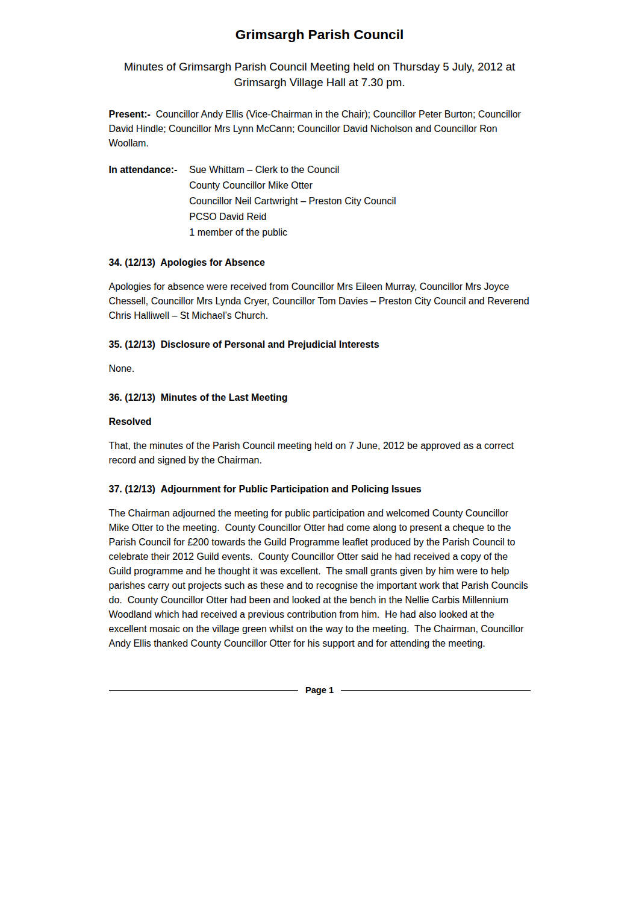Grimsargh Parish Council
Minutes of Grimsargh Parish Council Meeting held on Thursday 5 July, 2012 at Grimsargh Village Hall at 7.30 pm.
Present:- Councillor Andy Ellis (Vice-Chairman in the Chair); Councillor Peter Burton; Councillor David Hindle; Councillor Mrs Lynn McCann; Councillor David Nicholson and Councillor Ron Woollam.
In attendance:-
Sue Whittam – Clerk to the Council
County Councillor Mike Otter
Councillor Neil Cartwright – Preston City Council
PCSO David Reid
1 member of the public
34. (12/13) Apologies for Absence
Apologies for absence were received from Councillor Mrs Eileen Murray, Councillor Mrs Joyce Chessell, Councillor Mrs Lynda Cryer, Councillor Tom Davies – Preston City Council and Reverend Chris Halliwell – St Michael’s Church.
35. (12/13) Disclosure of Personal and Prejudicial Interests
None.
36. (12/13) Minutes of the Last Meeting
Resolved
That, the minutes of the Parish Council meeting held on 7 June, 2012 be approved as a correct record and signed by the Chairman.
37. (12/13) Adjournment for Public Participation and Policing Issues
The Chairman adjourned the meeting for public participation and welcomed County Councillor Mike Otter to the meeting. County Councillor Otter had come along to present a cheque to the Parish Council for £200 towards the Guild Programme leaflet produced by the Parish Council to celebrate their 2012 Guild events. County Councillor Otter said he had received a copy of the Guild programme and he thought it was excellent. The small grants given by him were to help parishes carry out projects such as these and to recognise the important work that Parish Councils do. County Councillor Otter had been and looked at the bench in the Nellie Carbis Millennium Woodland which had received a previous contribution from him. He had also looked at the excellent mosaic on the village green whilst on the way to the meeting. The Chairman, Councillor Andy Ellis thanked County Councillor Otter for his support and for attending the meeting.
Page 1